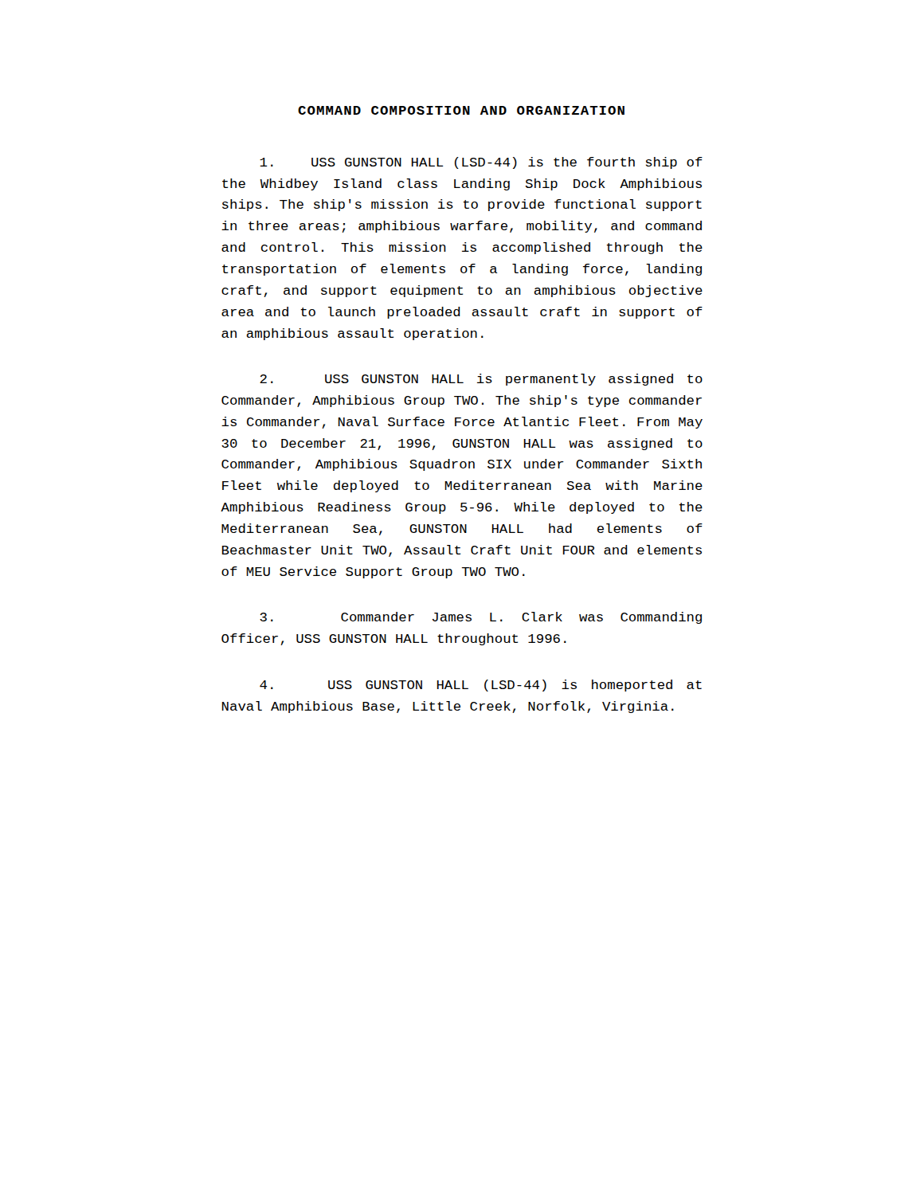COMMAND COMPOSITION AND ORGANIZATION
1. USS GUNSTON HALL (LSD-44) is the fourth ship of the Whidbey Island class Landing Ship Dock Amphibious ships. The ship's mission is to provide functional support in three areas; amphibious warfare, mobility, and command and control. This mission is accomplished through the transportation of elements of a landing force, landing craft, and support equipment to an amphibious objective area and to launch preloaded assault craft in support of an amphibious assault operation.
2. USS GUNSTON HALL is permanently assigned to Commander, Amphibious Group TWO. The ship's type commander is Commander, Naval Surface Force Atlantic Fleet. From May 30 to December 21, 1996, GUNSTON HALL was assigned to Commander, Amphibious Squadron SIX under Commander Sixth Fleet while deployed to Mediterranean Sea with Marine Amphibious Readiness Group 5-96. While deployed to the Mediterranean Sea, GUNSTON HALL had elements of Beachmaster Unit TWO, Assault Craft Unit FOUR and elements of MEU Service Support Group TWO TWO.
3. Commander James L. Clark was Commanding Officer, USS GUNSTON HALL throughout 1996.
4. USS GUNSTON HALL (LSD-44) is homeported at Naval Amphibious Base, Little Creek, Norfolk, Virginia.